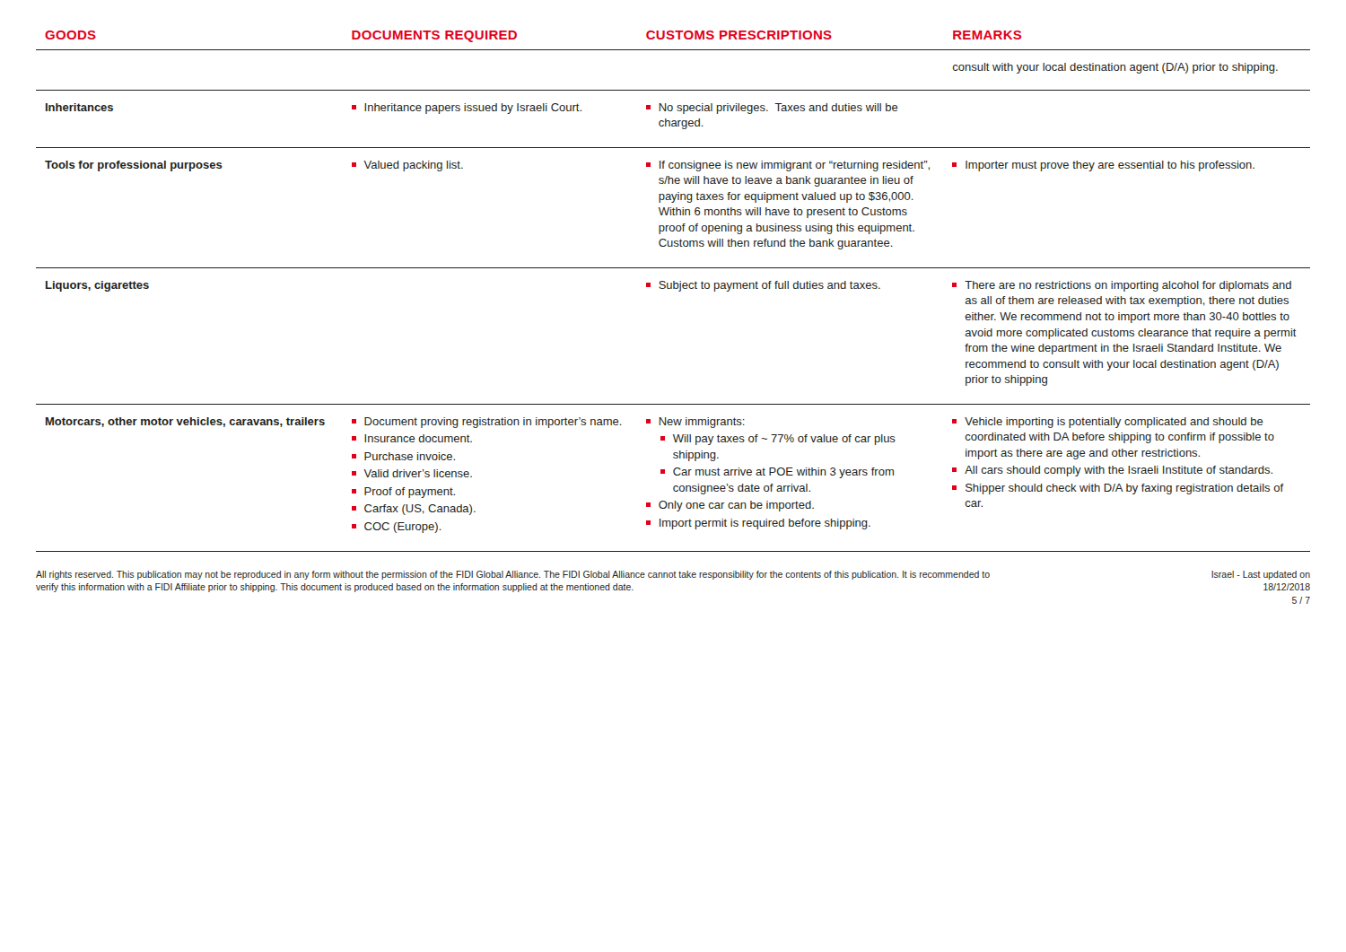| GOODS | DOCUMENTS REQUIRED | CUSTOMS PRESCRIPTIONS | REMARKS |
| --- | --- | --- | --- |
| | | | consult with your local destination agent (D/A) prior to shipping. |
| Inheritances | Inheritance papers issued by Israeli Court. | No special privileges. Taxes and duties will be charged. | |
| Tools for professional purposes | Valued packing list. | If consignee is new immigrant or “returning resident”, s/he will have to leave a bank guarantee in lieu of paying taxes for equipment valued up to $36,000. Within 6 months will have to present to Customs proof of opening a business using this equipment. Customs will then refund the bank guarantee. | Importer must prove they are essential to his profession. |
| Liquors, cigarettes | | Subject to payment of full duties and taxes. | There are no restrictions on importing alcohol for diplomats and as all of them are released with tax exemption, there not duties either. We recommend not to import more than 30-40 bottles to avoid more complicated customs clearance that require a permit from the wine department in the Israeli Standard Institute. We recommend to consult with your local destination agent (D/A) prior to shipping |
| Motorcars, other motor vehicles, caravans, trailers | Document proving registration in importer’s name. Insurance document. Purchase invoice. Valid driver’s license. Proof of payment. Carfax (US, Canada). COC (Europe). | New immigrants: Will pay taxes of ~ 77% of value of car plus shipping. Car must arrive at POE within 3 years from consignee’s date of arrival. Only one car can be imported. Import permit is required before shipping. | Vehicle importing is potentially complicated and should be coordinated with DA before shipping to confirm if possible to import as there are age and other restrictions. All cars should comply with the Israeli Institute of standards. Shipper should check with D/A by faxing registration details of car. |
All rights reserved. This publication may not be reproduced in any form without the permission of the FIDI Global Alliance. The FIDI Global Alliance cannot take responsibility for the contents of this publication. It is recommended to verify this information with a FIDI Affiliate prior to shipping. This document is produced based on the information supplied at the mentioned date.
Israel - Last updated on
18/12/2018
5 / 7